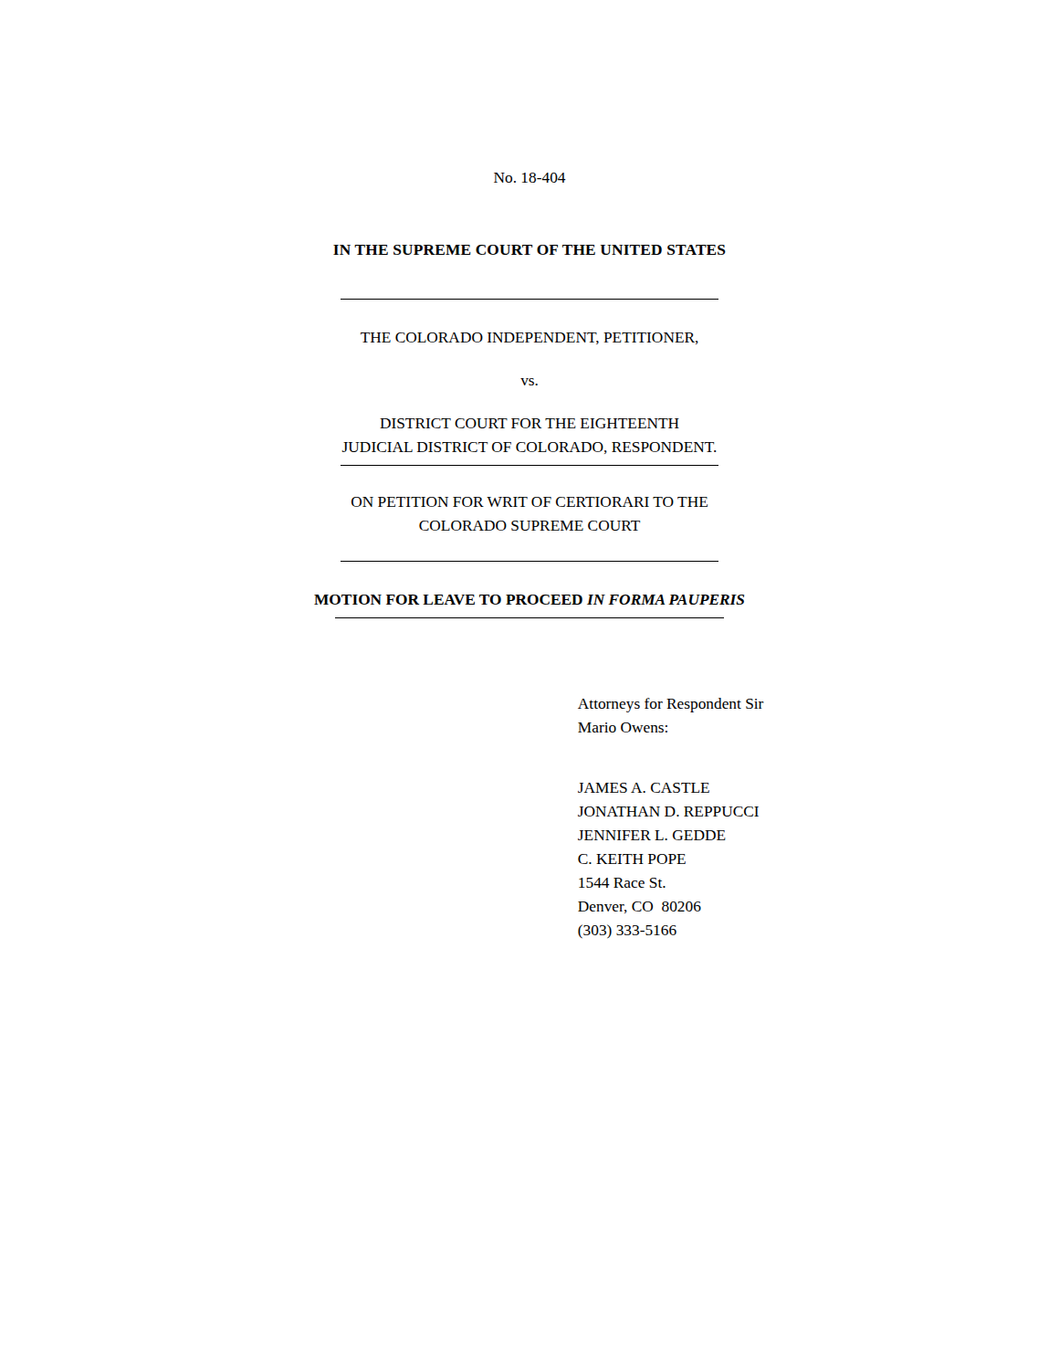No. 18-404
IN THE SUPREME COURT OF THE UNITED STATES
THE COLORADO INDEPENDENT, PETITIONER,
vs.
DISTRICT COURT FOR THE EIGHTEENTH JUDICIAL DISTRICT OF COLORADO, RESPONDENT.
ON PETITION FOR WRIT OF CERTIORARI TO THE COLORADO SUPREME COURT
MOTION FOR LEAVE TO PROCEED IN FORMA PAUPERIS
Attorneys for Respondent Sir Mario Owens:
JAMES A. CASTLE JONATHAN D. REPPUCCI JENNIFER L. GEDDE C. KEITH POPE 1544 Race St. Denver, CO 80206 (303) 333-5166